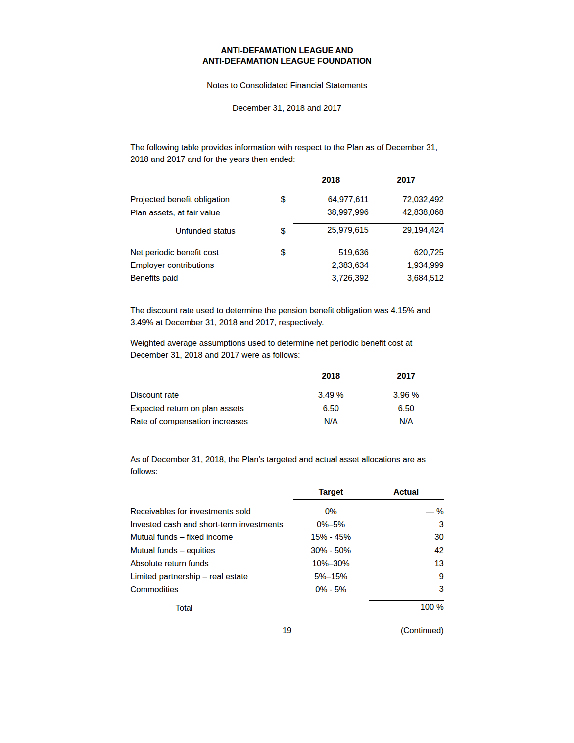ANTI-DEFAMATION LEAGUE AND
ANTI-DEFAMATION LEAGUE FOUNDATION
Notes to Consolidated Financial Statements
December 31, 2018 and 2017
The following table provides information with respect to the Plan as of December 31, 2018 and 2017 and for the years then ended:
| | | 2018 | 2017 |
| Projected benefit obligation | $ | 64,977,611 | 72,032,492 |
| Plan assets, at fair value | | 38,997,996 | 42,838,068 |
| Unfunded status | $ | 25,979,615 | 29,194,424 |
| Net periodic benefit cost | $ | 519,636 | 620,725 |
| Employer contributions | | 2,383,634 | 1,934,999 |
| Benefits paid | | 3,726,392 | 3,684,512 |
The discount rate used to determine the pension benefit obligation was 4.15% and 3.49% at December 31, 2018 and 2017, respectively.
Weighted average assumptions used to determine net periodic benefit cost at December 31, 2018 and 2017 were as follows:
| | 2018 | 2017 |
| Discount rate | 3.49 % | 3.96 % |
| Expected return on plan assets | 6.50 | 6.50 |
| Rate of compensation increases | N/A | N/A |
As of December 31, 2018, the Plan’s targeted and actual asset allocations are as follows:
| | Target | Actual |
| Receivables for investments sold | 0% | — % |
| Invested cash and short-term investments | 0%–5% | 3 |
| Mutual funds – fixed income | 15% - 45% | 30 |
| Mutual funds – equities | 30% - 50% | 42 |
| Absolute return funds | 10%–30% | 13 |
| Limited partnership – real estate | 5%–15% | 9 |
| Commodities | 0% - 5% | 3 |
| Total | | 100 % |
19
(Continued)